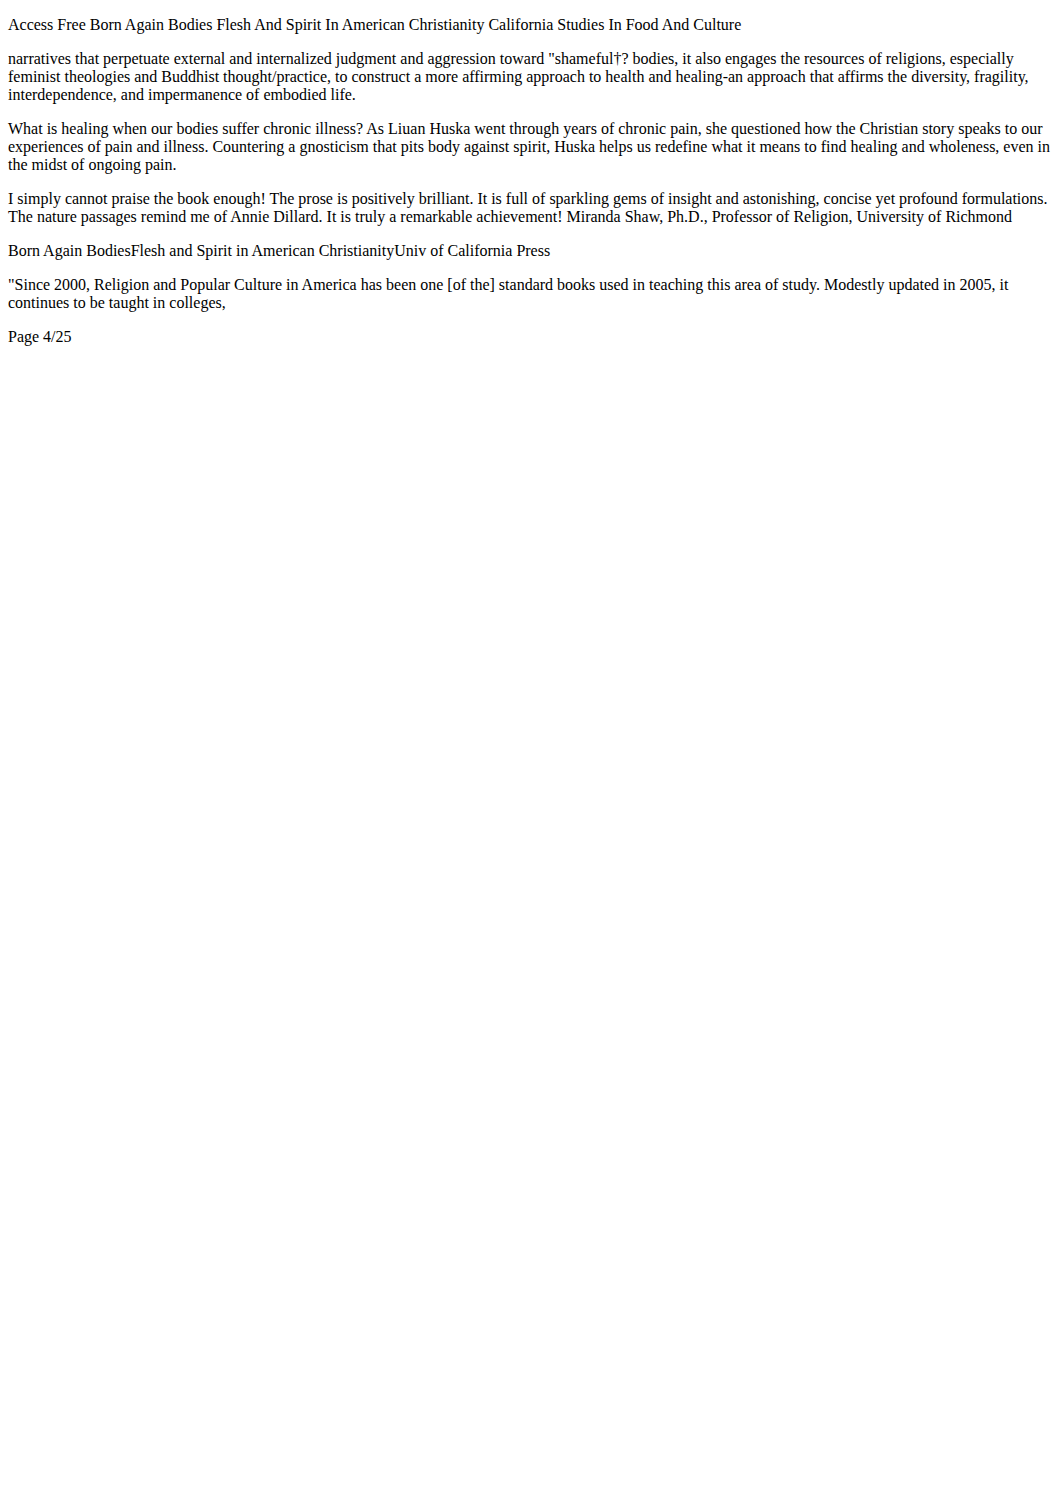Access Free Born Again Bodies Flesh And Spirit In American Christianity California Studies In Food And Culture
narratives that perpetuate external and internalized judgment and aggression toward "shameful†? bodies, it also engages the resources of religions, especially feminist theologies and Buddhist thought/practice, to construct a more affirming approach to health and healing-an approach that affirms the diversity, fragility, interdependence, and impermanence of embodied life.
What is healing when our bodies suffer chronic illness? As Liuan Huska went through years of chronic pain, she questioned how the Christian story speaks to our experiences of pain and illness. Countering a gnosticism that pits body against spirit, Huska helps us redefine what it means to find healing and wholeness, even in the midst of ongoing pain.
I simply cannot praise the book enough! The prose is positively brilliant. It is full of sparkling gems of insight and astonishing, concise yet profound formulations. The nature passages remind me of Annie Dillard. It is truly a remarkable achievement! Miranda Shaw, Ph.D., Professor of Religion, University of Richmond
Born Again BodiesFlesh and Spirit in American ChristianityUniv of California Press
"Since 2000, Religion and Popular Culture in America has been one [of the] standard books used in teaching this area of study. Modestly updated in 2005, it continues to be taught in colleges,
Page 4/25